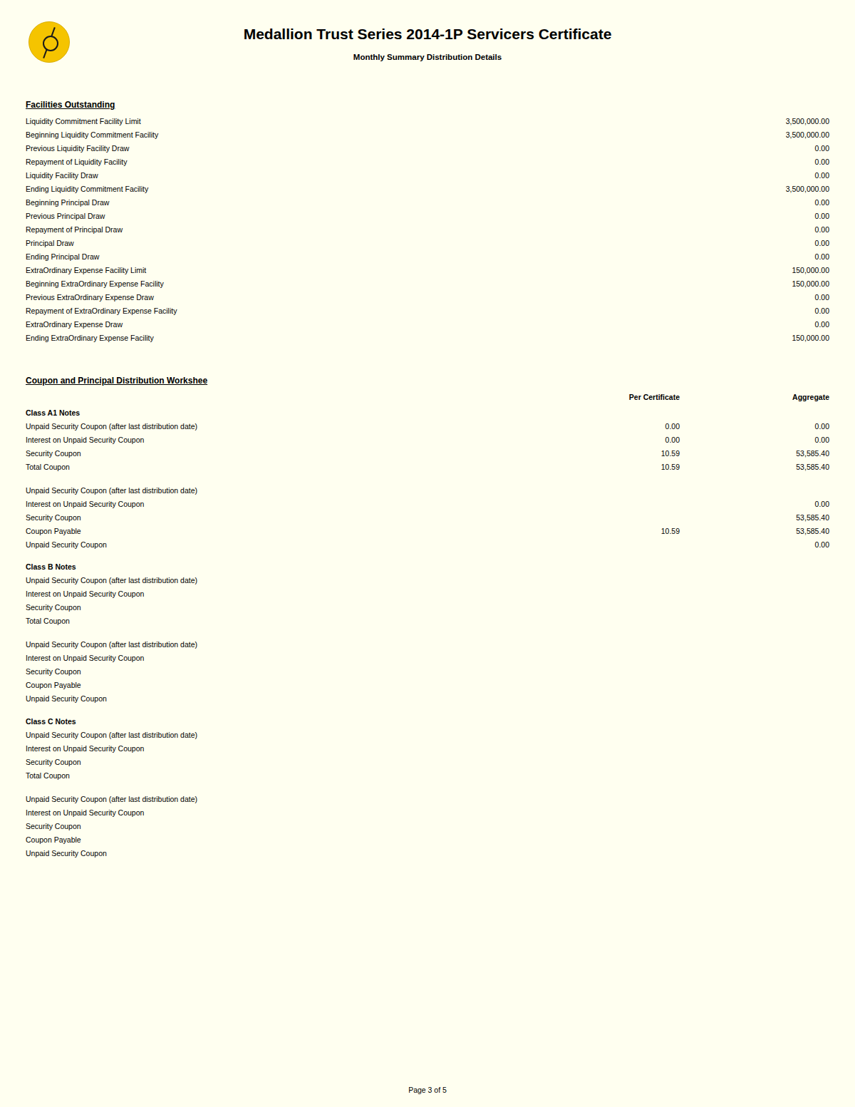Medallion Trust Series 2014-1P Servicers Certificate
Monthly Summary Distribution Details
Facilities Outstanding
| Liquidity Commitment Facility Limit | | 3,500,000.00 |
| Beginning Liquidity Commitment Facility | | 3,500,000.00 |
| Previous Liquidity Facility Draw | | 0.00 |
| Repayment of Liquidity Facility | | 0.00 |
| Liquidity Facility Draw | | 0.00 |
| Ending Liquidity Commitment Facility | | 3,500,000.00 |
| Beginning Principal Draw | | 0.00 |
| Previous Principal Draw | | 0.00 |
| Repayment of Principal Draw | | 0.00 |
| Principal Draw | | 0.00 |
| Ending Principal Draw | | 0.00 |
| ExtraOrdinary Expense Facility Limit | | 150,000.00 |
| Beginning ExtraOrdinary Expense Facility | | 150,000.00 |
| Previous ExtraOrdinary Expense Draw | | 0.00 |
| Repayment of ExtraOrdinary Expense Facility | | 0.00 |
| ExtraOrdinary Expense Draw | | 0.00 |
| Ending ExtraOrdinary Expense Facility | | 150,000.00 |
Coupon and Principal Distribution Workshee
| | Per Certificate | Aggregate |
| Class A1 Notes | | |
| Unpaid Security Coupon (after last distribution date) | 0.00 | 0.00 |
| Interest on Unpaid Security Coupon | 0.00 | 0.00 |
| Security Coupon | 10.59 | 53,585.40 |
| Total Coupon | 10.59 | 53,585.40 |
| Unpaid Security Coupon (after last distribution date) | | |
| Interest on Unpaid Security Coupon | | 0.00 |
| Security Coupon | | 53,585.40 |
| Coupon Payable | 10.59 | 53,585.40 |
| Unpaid Security Coupon | | 0.00 |
| Class B Notes | | |
| Unpaid Security Coupon (after last distribution date) | | |
| Interest on Unpaid Security Coupon | | |
| Security Coupon | | |
| Total Coupon | | |
| Unpaid Security Coupon (after last distribution date) | | |
| Interest on Unpaid Security Coupon | | |
| Security Coupon | | |
| Coupon Payable | | |
| Unpaid Security Coupon | | |
| Class C Notes | | |
| Unpaid Security Coupon (after last distribution date) | | |
| Interest on Unpaid Security Coupon | | |
| Security Coupon | | |
| Total Coupon | | |
| Unpaid Security Coupon (after last distribution date) | | |
| Interest on Unpaid Security Coupon | | |
| Security Coupon | | |
| Coupon Payable | | |
| Unpaid Security Coupon | | |
Page 3 of 5